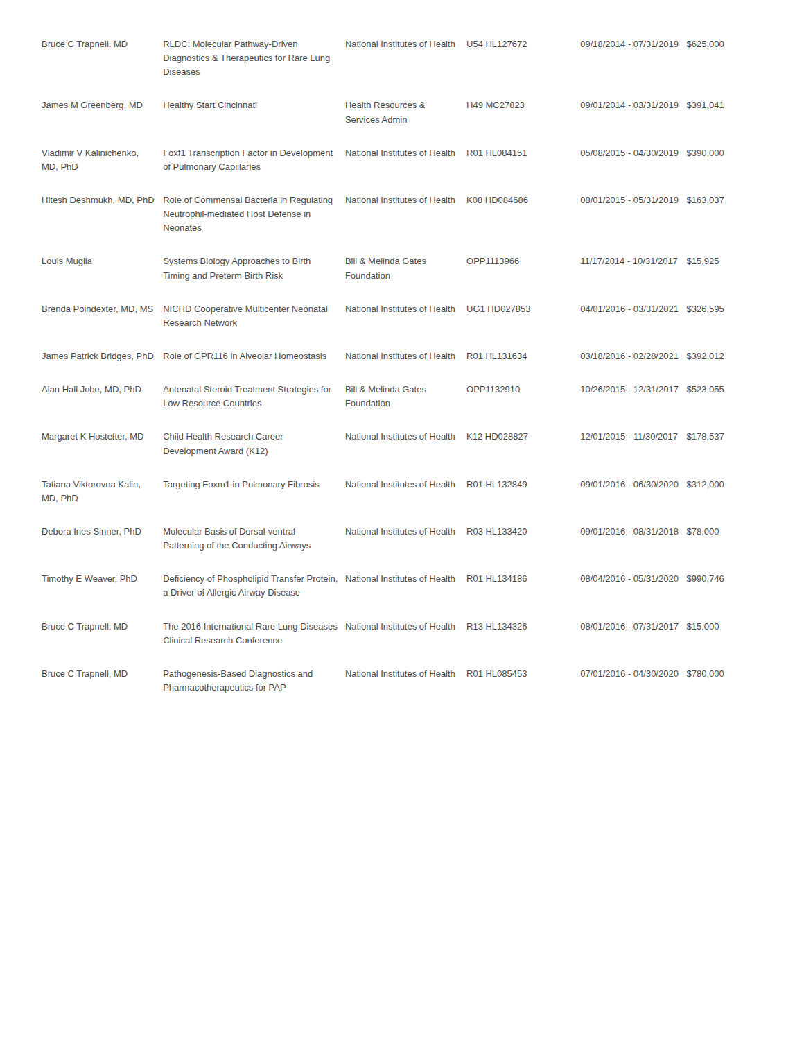| Bruce C Trapnell, MD | RLDC: Molecular Pathway-Driven Diagnostics & Therapeutics for Rare Lung Diseases | National Institutes of Health | U54 HL127672 | 09/18/2014 - 07/31/2019 | $625,000 |
| James M Greenberg, MD | Healthy Start Cincinnati | Health Resources & Services Admin | H49 MC27823 | 09/01/2014 - 03/31/2019 | $391,041 |
| Vladimir V Kalinichenko, MD, PhD | Foxf1 Transcription Factor in Development of Pulmonary Capillaries | National Institutes of Health | R01 HL084151 | 05/08/2015 - 04/30/2019 | $390,000 |
| Hitesh Deshmukh, MD, PhD | Role of Commensal Bacteria in Regulating Neutrophil-mediated Host Defense in Neonates | National Institutes of Health | K08 HD084686 | 08/01/2015 - 05/31/2019 | $163,037 |
| Louis Muglia | Systems Biology Approaches to Birth Timing and Preterm Birth Risk | Bill & Melinda Gates Foundation | OPP1113966 | 11/17/2014 - 10/31/2017 | $15,925 |
| Brenda Poindexter, MD, MS | NICHD Cooperative Multicenter Neonatal Research Network | National Institutes of Health | UG1 HD027853 | 04/01/2016 - 03/31/2021 | $326,595 |
| James Patrick Bridges, PhD | Role of GPR116 in Alveolar Homeostasis | National Institutes of Health | R01 HL131634 | 03/18/2016 - 02/28/2021 | $392,012 |
| Alan Hall Jobe, MD, PhD | Antenatal Steroid Treatment Strategies for Low Resource Countries | Bill & Melinda Gates Foundation | OPP1132910 | 10/26/2015 - 12/31/2017 | $523,055 |
| Margaret K Hostetter, MD | Child Health Research Career Development Award (K12) | National Institutes of Health | K12 HD028827 | 12/01/2015 - 11/30/2017 | $178,537 |
| Tatiana Viktorovna Kalin, MD, PhD | Targeting Foxm1 in Pulmonary Fibrosis | National Institutes of Health | R01 HL132849 | 09/01/2016 - 06/30/2020 | $312,000 |
| Debora Ines Sinner, PhD | Molecular Basis of Dorsal-ventral Patterning of the Conducting Airways | National Institutes of Health | R03 HL133420 | 09/01/2016 - 08/31/2018 | $78,000 |
| Timothy E Weaver, PhD | Deficiency of Phospholipid Transfer Protein, a Driver of Allergic Airway Disease | National Institutes of Health | R01 HL134186 | 08/04/2016 - 05/31/2020 | $990,746 |
| Bruce C Trapnell, MD | The 2016 International Rare Lung Diseases Clinical Research Conference | National Institutes of Health | R13 HL134326 | 08/01/2016 - 07/31/2017 | $15,000 |
| Bruce C Trapnell, MD | Pathogenesis-Based Diagnostics and Pharmacotherapeutics for PAP | National Institutes of Health | R01 HL085453 | 07/01/2016 - 04/30/2020 | $780,000 |